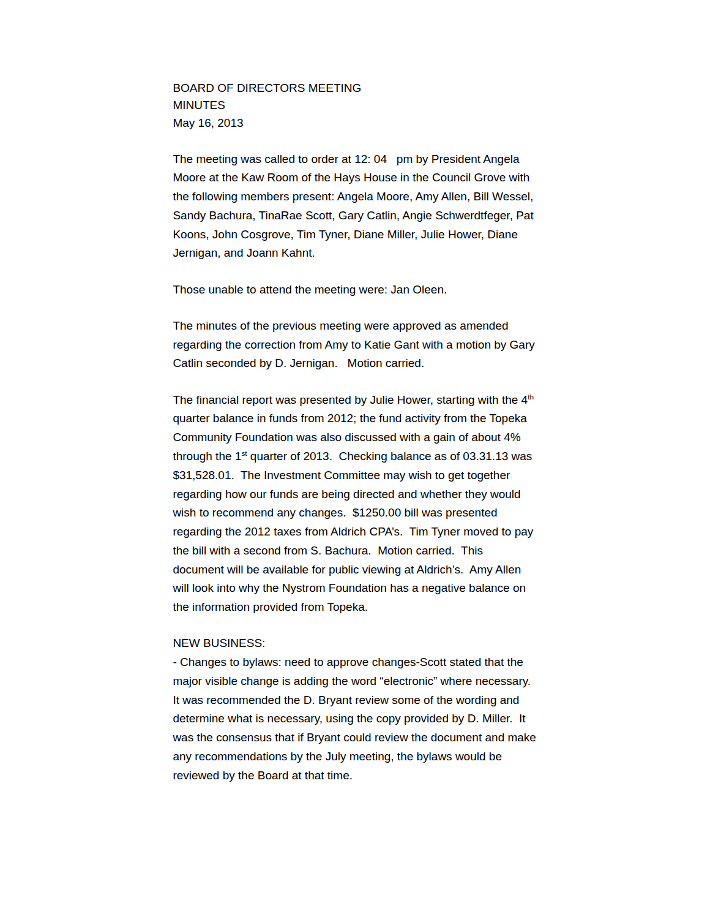BOARD OF DIRECTORS MEETING
MINUTES
May 16, 2013
The meeting was called to order at 12: 04 pm by President Angela Moore at the Kaw Room of the Hays House in the Council Grove with the following members present: Angela Moore, Amy Allen, Bill Wessel, Sandy Bachura, TinaRae Scott, Gary Catlin, Angie Schwerdtfeger, Pat Koons, John Cosgrove, Tim Tyner, Diane Miller, Julie Hower, Diane Jernigan, and Joann Kahnt.
Those unable to attend the meeting were: Jan Oleen.
The minutes of the previous meeting were approved as amended regarding the correction from Amy to Katie Gant with a motion by Gary Catlin seconded by D. Jernigan. Motion carried.
The financial report was presented by Julie Hower, starting with the 4th quarter balance in funds from 2012; the fund activity from the Topeka Community Foundation was also discussed with a gain of about 4% through the 1st quarter of 2013. Checking balance as of 03.31.13 was $31,528.01. The Investment Committee may wish to get together regarding how our funds are being directed and whether they would wish to recommend any changes. $1250.00 bill was presented regarding the 2012 taxes from Aldrich CPA’s. Tim Tyner moved to pay the bill with a second from S. Bachura. Motion carried. This document will be available for public viewing at Aldrich’s. Amy Allen will look into why the Nystrom Foundation has a negative balance on the information provided from Topeka.
NEW BUSINESS:
- Changes to bylaws: need to approve changes-Scott stated that the major visible change is adding the word “electronic” where necessary. It was recommended the D. Bryant review some of the wording and determine what is necessary, using the copy provided by D. Miller. It was the consensus that if Bryant could review the document and make any recommendations by the July meeting, the bylaws would be reviewed by the Board at that time.